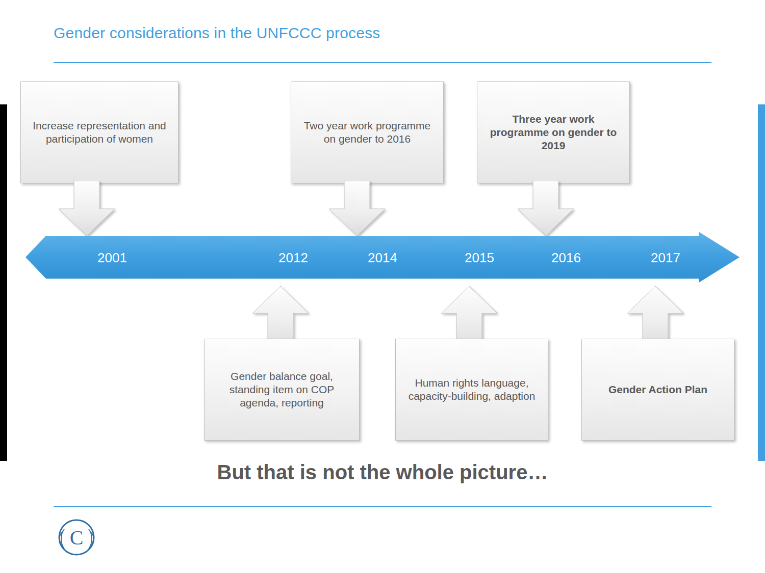Gender considerations in the UNFCCC process
Increase representation and participation of women
Two year work programme on gender to 2016
Three year work programme on gender to 2019
2001
2012
2014
2015
2016
2017
Gender balance goal, standing item on COP agenda, reporting
Human rights language, capacity-building, adaption
Gender Action Plan
But that is not the whole picture…
C